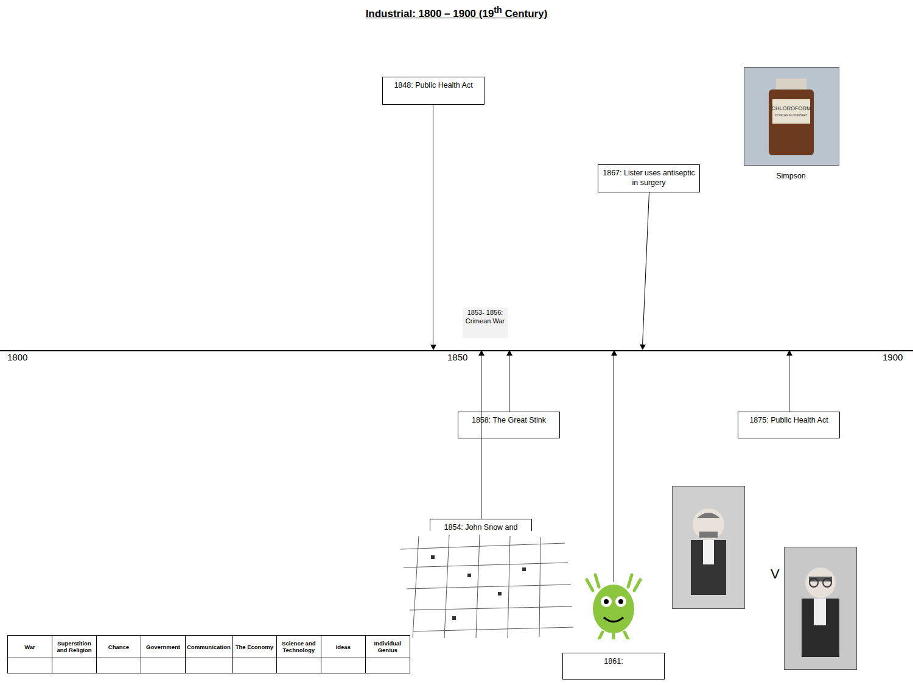Industrial: 1800 – 1900 (19th Century)
1800
1850
1900
1848: Public Health Act
1867: Lister uses antiseptic in surgery
Simpson
1853- 1856: Crimean War
1858: The Great Stink
1875: Public Health Act
1854: John Snow and Cholera
1861:
V
| War | Superstition and Religion | Chance | Government | Communication | The Economy | Science and Technology | Ideas | Individual Genius |